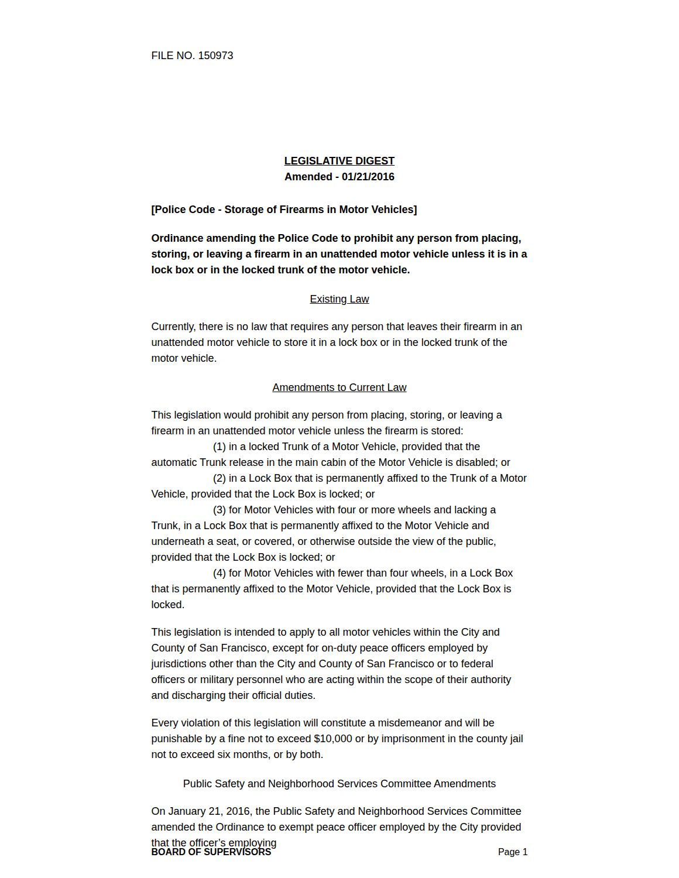FILE NO. 150973
LEGISLATIVE DIGEST Amended - 01/21/2016
[Police Code - Storage of Firearms in Motor Vehicles]
Ordinance amending the Police Code to prohibit any person from placing, storing, or leaving a firearm in an unattended motor vehicle unless it is in a lock box or in the locked trunk of the motor vehicle.
Existing Law
Currently, there is no law that requires any person that leaves their firearm in an unattended motor vehicle to store it in a lock box or in the locked trunk of the motor vehicle.
Amendments to Current Law
This legislation would prohibit any person from placing, storing, or leaving a firearm in an unattended motor vehicle unless the firearm is stored:
(1) in a locked Trunk of a Motor Vehicle, provided that the automatic Trunk release in the main cabin of the Motor Vehicle is disabled; or
(2) in a Lock Box that is permanently affixed to the Trunk of a Motor Vehicle, provided that the Lock Box is locked; or
(3) for Motor Vehicles with four or more wheels and lacking a Trunk, in a Lock Box that is permanently affixed to the Motor Vehicle and underneath a seat, or covered, or otherwise outside the view of the public, provided that the Lock Box is locked; or
(4) for Motor Vehicles with fewer than four wheels, in a Lock Box that is permanently affixed to the Motor Vehicle, provided that the Lock Box is locked.
This legislation is intended to apply to all motor vehicles within the City and County of San Francisco, except for on-duty peace officers employed by jurisdictions other than the City and County of San Francisco or to federal officers or military personnel who are acting within the scope of their authority and discharging their official duties.
Every violation of this legislation will constitute a misdemeanor and will be punishable by a fine not to exceed $10,000 or by imprisonment in the county jail not to exceed six months, or by both.
Public Safety and Neighborhood Services Committee Amendments
On January 21, 2016, the Public Safety and Neighborhood Services Committee amended the Ordinance to exempt peace officer employed by the City provided that the officer’s employing
BOARD OF SUPERVISORS Page 1